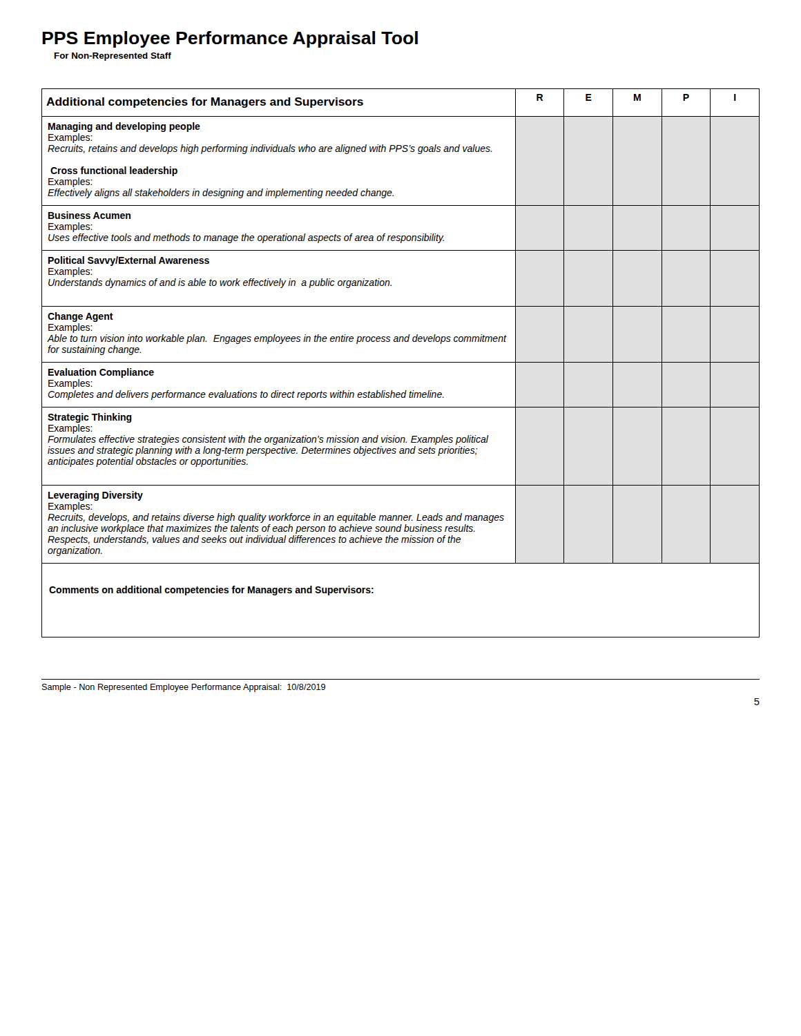PPS Employee Performance Appraisal Tool
For Non-Represented Staff
| Additional competencies for Managers and Supervisors | R | E | M | P | I |
| --- | --- | --- | --- | --- | --- |
| Managing and developing people Examples: Recruits, retains and develops high performing individuals who are aligned with PPS’s goals and values. Cross functional leadership Examples: Effectively aligns all stakeholders in designing and implementing needed change. | | | | | |
| Business Acumen Examples: Uses effective tools and methods to manage the operational aspects of area of responsibility. | | | | | |
| Political Savvy/External Awareness Examples: Understands dynamics of and is able to work effectively in a public organization. | | | | | |
| Change Agent Examples: Able to turn vision into workable plan. Engages employees in the entire process and develops commitment for sustaining change. | | | | | |
| Evaluation Compliance Examples: Completes and delivers performance evaluations to direct reports within established timeline. | | | | | |
| Strategic Thinking Examples: Formulates effective strategies consistent with the organization’s mission and vision. Examples political issues and strategic planning with a long-term perspective. Determines objectives and sets priorities; anticipates potential obstacles or opportunities. | | | | | |
| Leveraging Diversity Examples: Recruits, develops, and retains diverse high quality workforce in an equitable manner. Leads and manages an inclusive workplace that maximizes the talents of each person to achieve sound business results. Respects, understands, values and seeks out individual differences to achieve the mission of the organization. | | | | | |
Comments on additional competencies for Managers and Supervisors:
Sample - Non Represented Employee Performance Appraisal: 10/8/2019
5